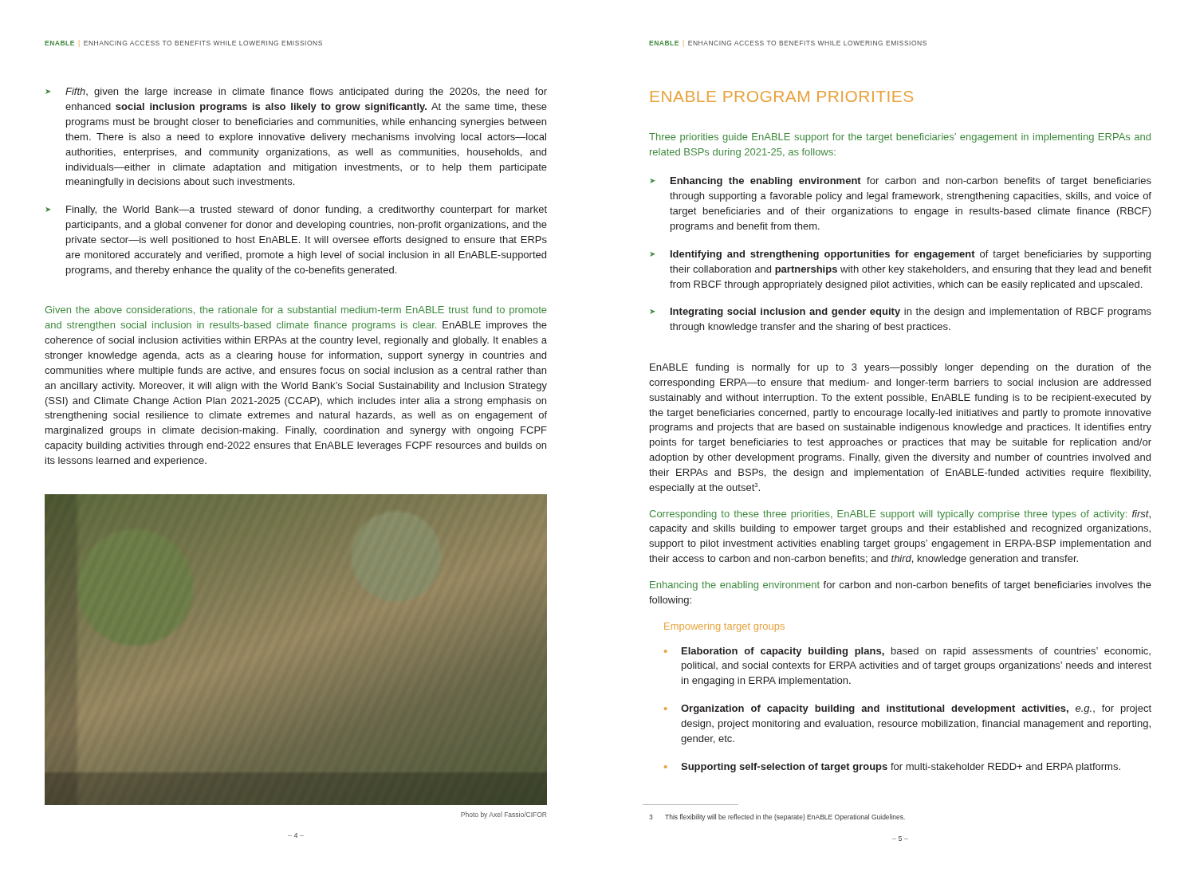EnABLE|ENHANCING ACCESS TO BENEFITS WHILE LOWERING EMISSIONS
Fifth, given the large increase in climate finance flows anticipated during the 2020s, the need for enhanced social inclusion programs is also likely to grow significantly. At the same time, these programs must be brought closer to beneficiaries and communities, while enhancing synergies between them. There is also a need to explore innovative delivery mechanisms involving local actors—local authorities, enterprises, and community organizations, as well as communities, households, and individuals—either in climate adaptation and mitigation investments, or to help them participate meaningfully in decisions about such investments.
Finally, the World Bank—a trusted steward of donor funding, a creditworthy counterpart for market participants, and a global convener for donor and developing countries, non-profit organizations, and the private sector—is well positioned to host EnABLE. It will oversee efforts designed to ensure that ERPs are monitored accurately and verified, promote a high level of social inclusion in all EnABLE-supported programs, and thereby enhance the quality of the co-benefits generated.
Given the above considerations, the rationale for a substantial medium-term EnABLE trust fund to promote and strengthen social inclusion in results-based climate finance programs is clear. EnABLE improves the coherence of social inclusion activities within ERPAs at the country level, regionally and globally. It enables a stronger knowledge agenda, acts as a clearing house for information, support synergy in countries and communities where multiple funds are active, and ensures focus on social inclusion as a central rather than an ancillary activity. Moreover, it will align with the World Bank’s Social Sustainability and Inclusion Strategy (SSI) and Climate Change Action Plan 2021-2025 (CCAP), which includes inter alia a strong emphasis on strengthening social resilience to climate extremes and natural hazards, as well as on engagement of marginalized groups in climate decision-making. Finally, coordination and synergy with ongoing FCPF capacity building activities through end-2022 ensures that EnABLE leverages FCPF resources and builds on its lessons learned and experience.
Photo by Axel Fassio/CIFOR
– 4 –
EnABLE|ENHANCING ACCESS TO BENEFITS WHILE LOWERING EMISSIONS
EnABLE Program Priorities
Three priorities guide EnABLE support for the target beneficiaries’ engagement in implementing ERPAs and related BSPs during 2021-25, as follows:
Enhancing the enabling environment for carbon and non-carbon benefits of target beneficiaries through supporting a favorable policy and legal framework, strengthening capacities, skills, and voice of target beneficiaries and of their organizations to engage in results-based climate finance (RBCF) programs and benefit from them.
Identifying and strengthening opportunities for engagement of target beneficiaries by supporting their collaboration and partnerships with other key stakeholders, and ensuring that they lead and benefit from RBCF through appropriately designed pilot activities, which can be easily replicated and upscaled.
Integrating social inclusion and gender equity in the design and implementation of RBCF programs through knowledge transfer and the sharing of best practices.
EnABLE funding is normally for up to 3 years—possibly longer depending on the duration of the corresponding ERPA—to ensure that medium- and longer-term barriers to social inclusion are addressed sustainably and without interruption. To the extent possible, EnABLE funding is to be recipient-executed by the target beneficiaries concerned, partly to encourage locally-led initiatives and partly to promote innovative programs and projects that are based on sustainable indigenous knowledge and practices. It identifies entry points for target beneficiaries to test approaches or practices that may be suitable for replication and/or adoption by other development programs. Finally, given the diversity and number of countries involved and their ERPAs and BSPs, the design and implementation of EnABLE-funded activities require flexibility, especially at the outset3.
Corresponding to these three priorities, EnABLE support will typically comprise three types of activity: first, capacity and skills building to empower target groups and their established and recognized organizations, support to pilot investment activities enabling target groups’ engagement in ERPA-BSP implementation and their access to carbon and non-carbon benefits; and third, knowledge generation and transfer.
Enhancing the enabling environment for carbon and non-carbon benefits of target beneficiaries involves the following:
Empowering target groups
Elaboration of capacity building plans, based on rapid assessments of countries’ economic, political, and social contexts for ERPA activities and of target groups organizations’ needs and interest in engaging in ERPA implementation.
Organization of capacity building and institutional development activities, e.g., for project design, project monitoring and evaluation, resource mobilization, financial management and reporting, gender, etc.
Supporting self-selection of target groups for multi-stakeholder REDD+ and ERPA platforms.
3 This flexibility will be reflected in the (separate) EnABLE Operational Guidelines.
– 5 –